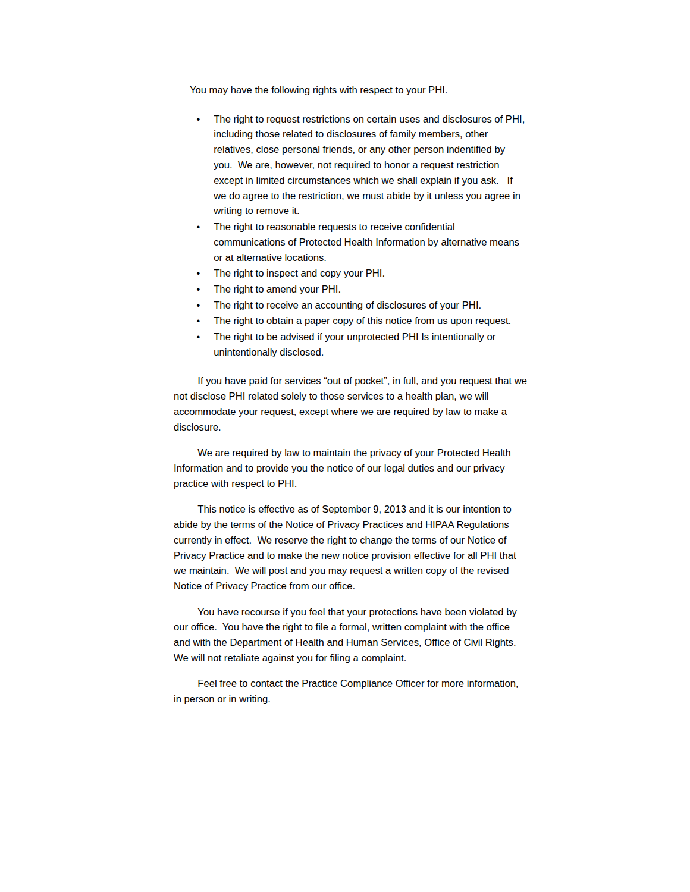You may have the following rights with respect to your PHI.
The right to request restrictions on certain uses and disclosures of PHI, including those related to disclosures of family members, other relatives, close personal friends, or any other person indentified by you. We are, however, not required to honor a request restriction except in limited circumstances which we shall explain if you ask. If we do agree to the restriction, we must abide by it unless you agree in writing to remove it.
The right to reasonable requests to receive confidential communications of Protected Health Information by alternative means or at alternative locations.
The right to inspect and copy your PHI.
The right to amend your PHI.
The right to receive an accounting of disclosures of your PHI.
The right to obtain a paper copy of this notice from us upon request.
The right to be advised if your unprotected PHI Is intentionally or unintentionally disclosed.
If you have paid for services “out of pocket”, in full, and you request that we not disclose PHI related solely to those services to a health plan, we will accommodate your request, except where we are required by law to make a disclosure.
We are required by law to maintain the privacy of your Protected Health Information and to provide you the notice of our legal duties and our privacy practice with respect to PHI.
This notice is effective as of September 9, 2013 and it is our intention to abide by the terms of the Notice of Privacy Practices and HIPAA Regulations currently in effect. We reserve the right to change the terms of our Notice of Privacy Practice and to make the new notice provision effective for all PHI that we maintain. We will post and you may request a written copy of the revised Notice of Privacy Practice from our office.
You have recourse if you feel that your protections have been violated by our office. You have the right to file a formal, written complaint with the office and with the Department of Health and Human Services, Office of Civil Rights. We will not retaliate against you for filing a complaint.
Feel free to contact the Practice Compliance Officer for more information, in person or in writing.